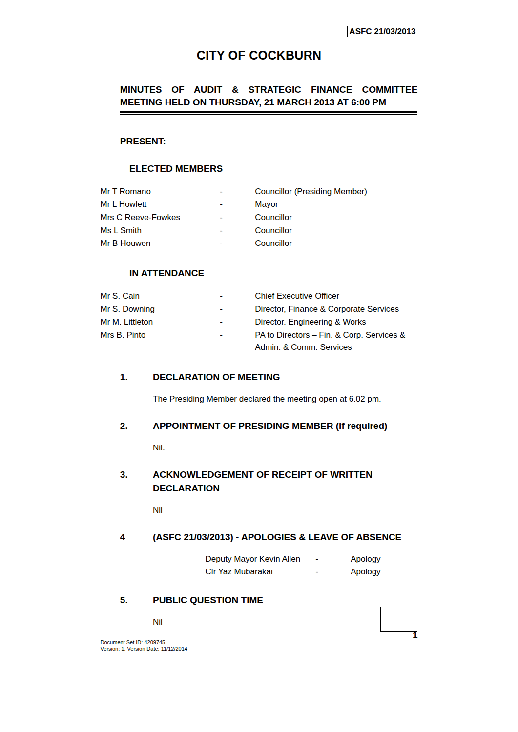ASFC 21/03/2013
CITY OF COCKBURN
MINUTES OF AUDIT & STRATEGIC FINANCE COMMITTEE MEETING HELD ON THURSDAY, 21 MARCH 2013 AT 6:00 PM
PRESENT:
ELECTED MEMBERS
| Mr T Romano | - | Councillor (Presiding Member) |
| Mr L Howlett | - | Mayor |
| Mrs C Reeve-Fowkes | - | Councillor |
| Ms L Smith | - | Councillor |
| Mr B Houwen | - | Councillor |
IN ATTENDANCE
| Mr S. Cain | - | Chief Executive Officer |
| Mr S. Downing | - | Director, Finance & Corporate Services |
| Mr M. Littleton | - | Director, Engineering & Works |
| Mrs B. Pinto | - | PA to Directors – Fin. & Corp. Services & Admin. & Comm. Services |
1. DECLARATION OF MEETING
The Presiding Member declared the meeting open at 6.02 pm.
2. APPOINTMENT OF PRESIDING MEMBER (If required)
Nil.
3. ACKNOWLEDGEMENT OF RECEIPT OF WRITTEN DECLARATION
Nil
4(ASFC 21/03/2013) - APOLOGIES & LEAVE OF ABSENCE
| Deputy Mayor Kevin Allen | - | Apology |
| Clr Yaz Mubarakai | - | Apology |
5. PUBLIC QUESTION TIME
Nil
1
Document Set ID: 4209745
Version: 1, Version Date: 11/12/2014